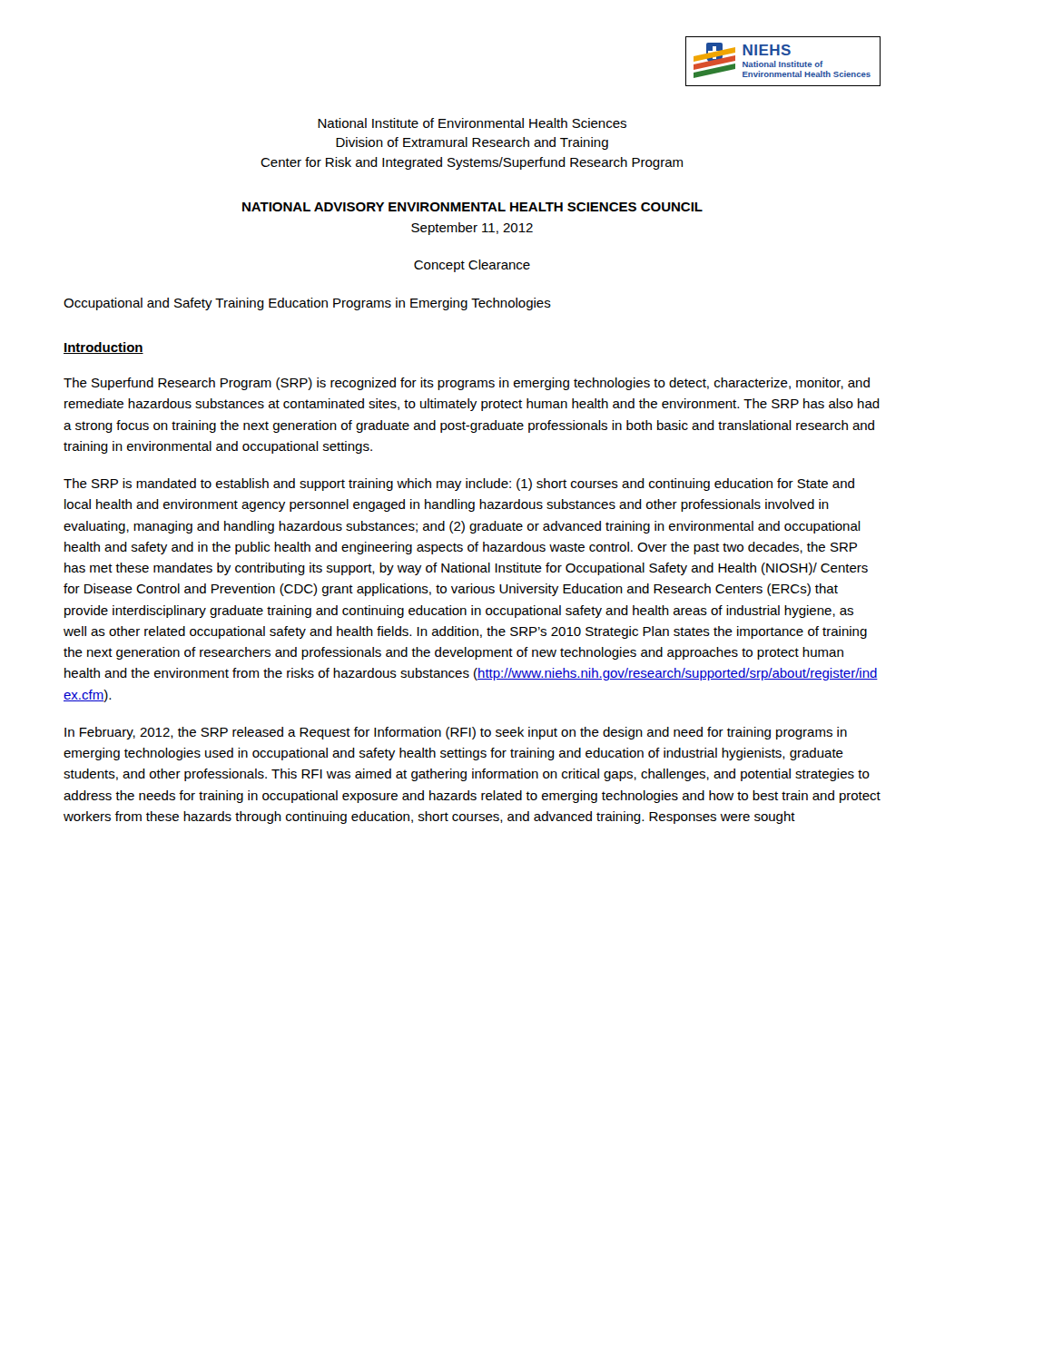NIEHS
National Institute of
Environmental Health Sciences
National Institute of Environmental Health Sciences
Division of Extramural Research and Training
Center for Risk and Integrated Systems/Superfund Research Program
NATIONAL ADVISORY ENVIRONMENTAL HEALTH SCIENCES COUNCIL
September 11, 2012
Concept Clearance
Occupational and Safety Training Education Programs in Emerging Technologies
Introduction
The Superfund Research Program (SRP) is recognized for its programs in emerging technologies to detect, characterize, monitor, and remediate hazardous substances at contaminated sites, to ultimately protect human health and the environment. The SRP has also had a strong focus on training the next generation of graduate and post-graduate professionals in both basic and translational research and training in environmental and occupational settings.
The SRP is mandated to establish and support training which may include: (1) short courses and continuing education for State and local health and environment agency personnel engaged in handling hazardous substances and other professionals involved in evaluating, managing and handling hazardous substances; and (2) graduate or advanced training in environmental and occupational health and safety and in the public health and engineering aspects of hazardous waste control. Over the past two decades, the SRP has met these mandates by contributing its support, by way of National Institute for Occupational Safety and Health (NIOSH)/ Centers for Disease Control and Prevention (CDC) grant applications, to various University Education and Research Centers (ERCs) that provide interdisciplinary graduate training and continuing education in occupational safety and health areas of industrial hygiene, as well as other related occupational safety and health fields. In addition, the SRP’s 2010 Strategic Plan states the importance of training the next generation of researchers and professionals and the development of new technologies and approaches to protect human health and the environment from the risks of hazardous substances (http://www.niehs.nih.gov/research/supported/srp/about/register/index.cfm).
In February, 2012, the SRP released a Request for Information (RFI) to seek input on the design and need for training programs in emerging technologies used in occupational and safety health settings for training and education of industrial hygienists, graduate students, and other professionals. This RFI was aimed at gathering information on critical gaps, challenges, and potential strategies to address the needs for training in occupational exposure and hazards related to emerging technologies and how to best train and protect workers from these hazards through continuing education, short courses, and advanced training. Responses were sought